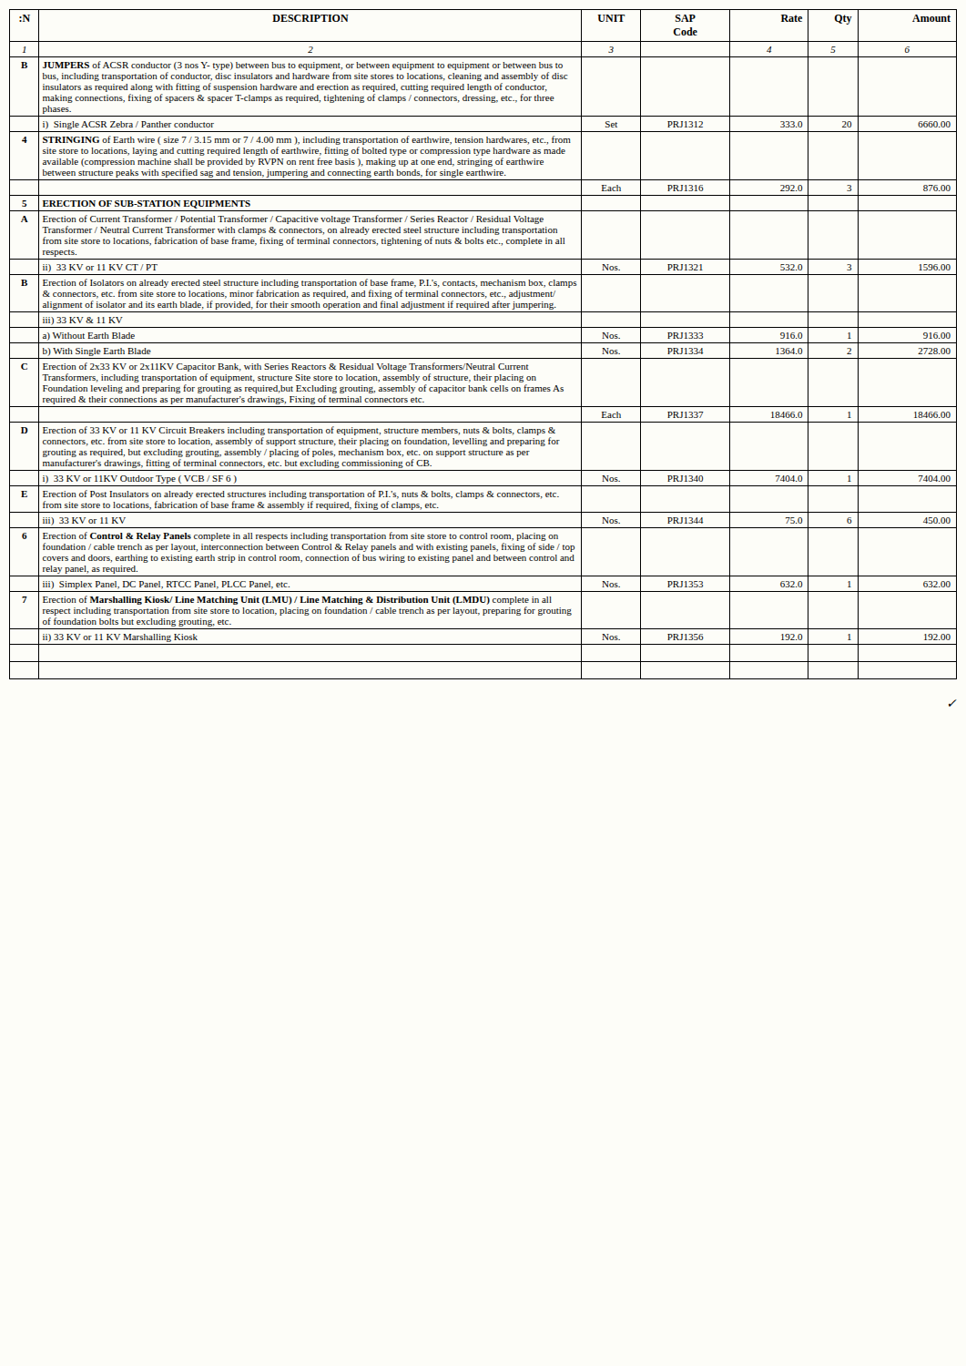| :N | DESCRIPTION | UNIT | SAP Code | Rate | Qty | Amount |
| --- | --- | --- | --- | --- | --- | --- |
| 1 | 2 | 3 | | 4 | 5 | 6 |
| B | JUMPERS of ACSR conductor (3 nos Y- type) between bus to equipment, or between equipment to equipment or between bus to bus, including transportation of conductor, disc insulators and hardware from site stores to locations, cleaning and assembly of disc insulators as required along with fitting of suspension hardware and erection as required, cutting required length of conductor, making connections, fixing of spacers & spacer T-clamps as required, tightening of clamps / connectors, dressing, etc., for three phases. | | | | | |
| | i) Single ACSR Zebra / Panther conductor | Set | PRJ1312 | 333.0 | 20 | 6660.00 |
| 4 | STRINGING of Earth wire ( size 7 / 3.15 mm or 7 / 4.00 mm ), including transportation of earthwire, tension hardwares, etc., from site store to locations, laying and cutting required length of earthwire, fitting of bolted type or compression type hardware as made available (compression machine shall be provided by RVPN on rent free basis ), making up at one end, stringing of earthwire between structure peaks with specified sag and tension, jumpering and connecting earth bonds, for single earthwire. | | | | | |
| | | Each | PRJ1316 | 292.0 | 3 | 876.00 |
| 5 | ERECTION OF SUB-STATION EQUIPMENTS | | | | | |
| A | Erection of Current Transformer / Potential Transformer / Capacitive voltage Transformer / Series Reactor / Residual Voltage Transformer / Neutral Current Transformer with clamps & connectors, on already erected steel structure including transportation from site store to locations, fabrication of base frame, fixing of terminal connectors, tightening of nuts & bolts etc., complete in all respects. | | | | | |
| | ii) 33 KV or 11 KV CT / PT | Nos. | PRJ1321 | 532.0 | 3 | 1596.00 |
| B | Erection of Isolators on already erected steel structure including transportation of base frame, P.I.'s, contacts, mechanism box, clamps & connectors, etc. from site store to locations, minor fabrication as required, and fixing of terminal connectors, etc., adjustment/ alignment of isolator and its earth blade, if provided, for their smooth operation and final adjustment if required after jumpering. | | | | | |
| | iii) 33 KV & 11 KV | | | | | |
| | a) Without Earth Blade | Nos. | PRJ1333 | 916.0 | 1 | 916.00 |
| | b) With Single Earth Blade | Nos. | PRJ1334 | 1364.0 | 2 | 2728.00 |
| C | Erection of 2x33 KV or 2x11KV Capacitor Bank, with Series Reactors & Residual Voltage Transformers/Neutral Current Transformers, including transportation of equipment, structure Site store to location, assembly of structure, their placing on Foundation leveling and preparing for grouting as required,but Excluding grouting, assembly of capacitor bank cells on frames As required & their connections as per manufacturer's drawings, Fixing of terminal connectors etc. | | | | | |
| | | Each | PRJ1337 | 18466.0 | 1 | 18466.00 |
| D | Erection of 33 KV or 11 KV Circuit Breakers including transportation of equipment, structure members, nuts & bolts, clamps & connectors, etc. from site store to location, assembly of support structure, their placing on foundation, levelling and preparing for grouting as required, but excluding grouting, assembly / placing of poles, mechanism box, etc. on support structure as per manufacturer's drawings, fitting of terminal connectors, etc. but excluding commissioning of CB. | | | | | |
| | i) 33 KV or 11KV Outdoor Type ( VCB / SF 6 ) | Nos. | PRJ1340 | 7404.0 | 1 | 7404.00 |
| E | Erection of Post Insulators on already erected structures including transportation of P.I.'s, nuts & bolts, clamps & connectors, etc. from site store to locations, fabrication of base frame & assembly if required, fixing of clamps, etc. | | | | | |
| | iii) 33 KV or 11 KV | Nos. | PRJ1344 | 75.0 | 6 | 450.00 |
| 6 | Erection of Control & Relay Panels complete in all respects including transportation from site store to control room, placing on foundation / cable trench as per layout, interconnection between Control & Relay panels and with existing panels, fixing of side / top covers and doors, earthing to existing earth strip in control room, connection of bus wiring to existing panel and between control and relay panel, as required. | | | | | |
| | iii) Simplex Panel, DC Panel, RTCC Panel, PLCC Panel, etc. | Nos. | PRJ1353 | 632.0 | 1 | 632.00 |
| 7 | Erection of Marshalling Kiosk/ Line Matching Unit (LMU) / Line Matching & Distribution Unit (LMDU) complete in all respect including transportation from site store to location, placing on foundation / cable trench as per layout, preparing for grouting of foundation bolts but excluding grouting, etc. | | | | | |
| | ii) 33 KV or 11 KV Marshalling Kiosk | Nos. | PRJ1356 | 192.0 | 1 | 192.00 |
✓